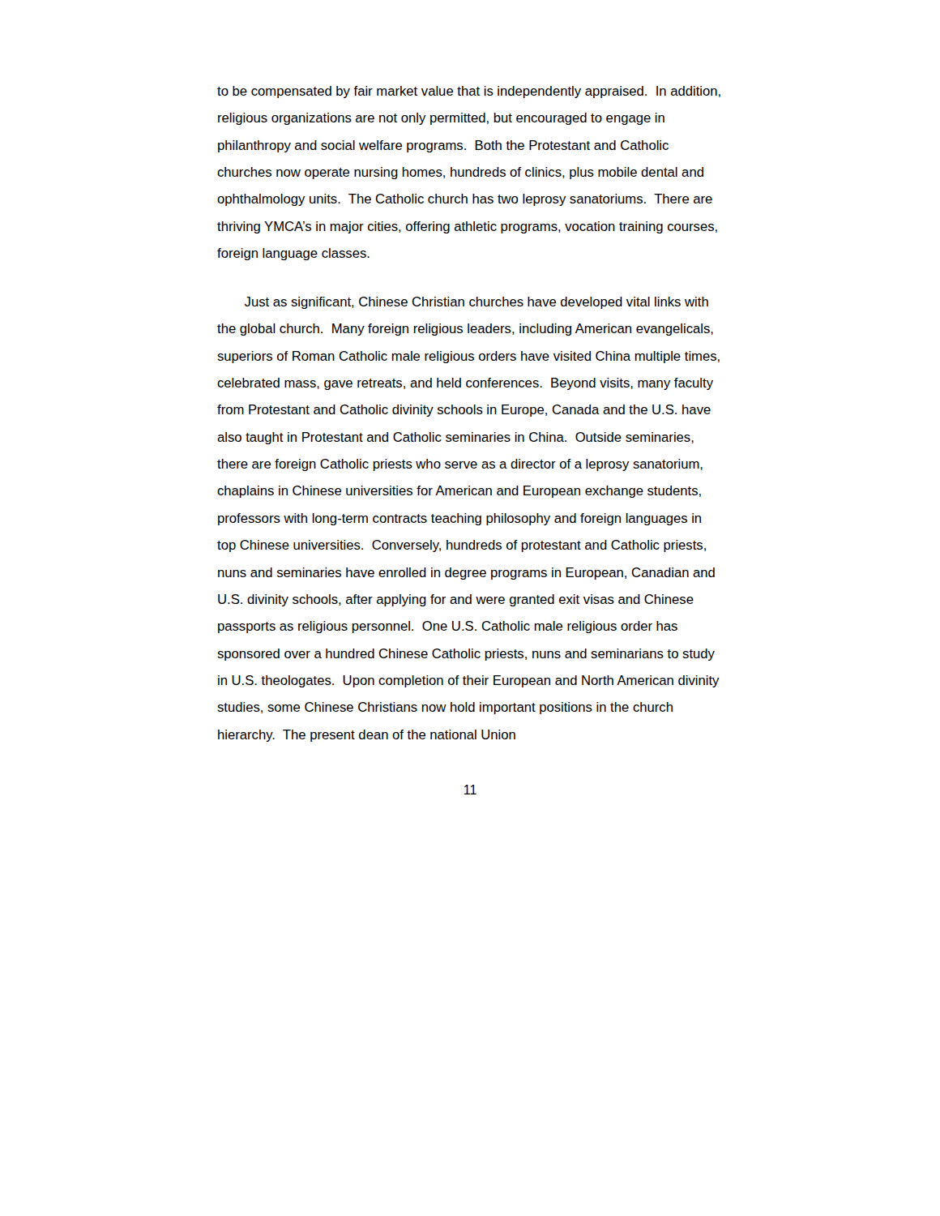to be compensated by fair market value that is independently appraised. In addition, religious organizations are not only permitted, but encouraged to engage in philanthropy and social welfare programs. Both the Protestant and Catholic churches now operate nursing homes, hundreds of clinics, plus mobile dental and ophthalmology units. The Catholic church has two leprosy sanatoriums. There are thriving YMCA’s in major cities, offering athletic programs, vocation training courses, foreign language classes.
Just as significant, Chinese Christian churches have developed vital links with the global church. Many foreign religious leaders, including American evangelicals, superiors of Roman Catholic male religious orders have visited China multiple times, celebrated mass, gave retreats, and held conferences. Beyond visits, many faculty from Protestant and Catholic divinity schools in Europe, Canada and the U.S. have also taught in Protestant and Catholic seminaries in China. Outside seminaries, there are foreign Catholic priests who serve as a director of a leprosy sanatorium, chaplains in Chinese universities for American and European exchange students, professors with long-term contracts teaching philosophy and foreign languages in top Chinese universities. Conversely, hundreds of protestant and Catholic priests, nuns and seminaries have enrolled in degree programs in European, Canadian and U.S. divinity schools, after applying for and were granted exit visas and Chinese passports as religious personnel. One U.S. Catholic male religious order has sponsored over a hundred Chinese Catholic priests, nuns and seminarians to study in U.S. theologates. Upon completion of their European and North American divinity studies, some Chinese Christians now hold important positions in the church hierarchy. The present dean of the national Union
11